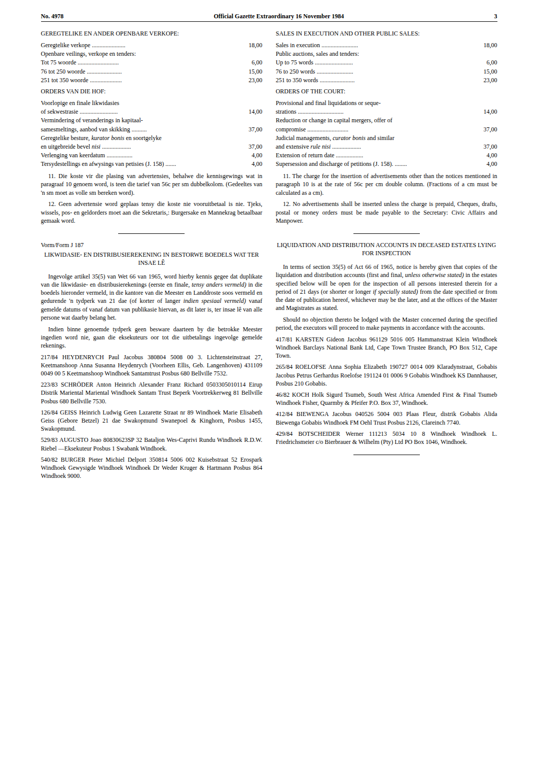No. 4978
Official Gazette Extraordinary 16 November 1984
3
Geregtelike en ander openbare verkope:
| Geregtelike verkope ...................... | 18,00 |
| Openbare veilings, verkope en tenders: |
| Tot 75 woorde ........................... | 6,00 |
| 76 tot 250 woorde ....................... | 15,00 |
| 251 tot 350 woorde ..................... | 23,00 |
Orders van die Hof:
| Voorlopige en finale likwidasies |
| of sekwestrasie ......................... | 14,00 |
| Vermindering of veranderings in kapitaal- |
| samesmeltings, aanbod van skikking .......... | 37,00 |
| Geregtelike besture, kurator bonis en soortgelyke |
| en uitgebreide bevel nisi ................... | 37,00 |
| Verlenging van keerdatum ................. | 4,00 |
| Tersydestellings en afwysings van petisies (J. 158) ....... | 4,00 |
11. Die koste vir die plasing van advertensies, behalwe die kennisgewings wat in paragraaf 10 genoem word, is teen die tarief van 56c per sm dubbelkolom. (Gedeeltes van 'n sm moet as volle sm bereken word).
12. Geen advertensie word geplaas tensy die koste nie vooruitbetaal is nie. Tjeks, wissels, pos- en geldorders moet aan die Sekretaris,: Burgersake en Mannekrag betaalbaar gemaak word.
Vorm/Form J 187
Likwidasie- en distribusierekening in bestorwe boedels wat ter insae lê
Ingevolge artikel 35(5) van Wet 66 van 1965, word hierby kennis gegee dat duplikate van die likwidasie- en distribusierekenings (eerste en finale, tensy anders vermeld) in die boedels hieronder vermeld, in die kantore van die Meester en Landdroste soos vermeld en gedurende 'n tydperk van 21 dae (of korter of langer indien spesiaal vermeld) vanaf gemelde datums of vanaf datum van publikasie hiervan, as dit later is, ter insae lê van alle persone wat daarby belang het.
Indien binne genoemde tydperk geen besware daarteen by die betrokke Meester ingedien word nie, gaan die eksekuteurs oor tot die uitbetalings ingevolge gemelde rekenings.
217/84 HEYDENRYCH Paul Jacobus 380804 5008 00 3. Lichtensteinstraat 27, Keetmanshoop Anna Susanna Heydenrych (Voorheen Ellis, Geb. Langenhoven) 431109 0049 00 5 Keetmanshoop Windhoek Santamtrust Posbus 680 Bellville 7532.
223/83 SCHRÖDER Anton Heinrich Alexander Franz Richard 0503305010114 Eirup Distrik Mariental Mariental Windhoek Santam Trust Beperk Voortrekkerweg 81 Bellville Posbus 680 Bellville 7530.
126/84 GEISS Heinrich Ludwig Geen Lazarette Straat nr 89 Windhoek Marie Elisabeth Geiss (Gebore Betzel) 21 dae Swakopmund Swanepoel & Kinghorn, Posbus 1455, Swakopmund.
529/83 AUGUSTO Joao 80830623SP 32 Bataljon Wes-Caprivi Rundu Windhoek R.D.W. Riebel —Eksekuteur Posbus 1 Swabank Windhoek.
540/82 BURGER Pieter Michiel Delport 350814 5006 002 Kuisebstraat 52 Erospark Windhoek Gewysigde Windhoek Windhoek Dr Weder Kruger & Hartmann Posbus 864 Windhoek 9000.
Sales in execution and other public sales:
| Sales in execution ........................ | 18,00 |
| Public auctions, sales and tenders: |
| Up to 75 words ......................... | 6,00 |
| 76 to 250 words ........................ | 15,00 |
| 251 to 350 words ....................... | 23,00 |
Orders of the Court:
| Provisional and final liquidations or seque- |
| strations .............................. | 14,00 |
| Reduction or change in capital mergers, offer of |
| compromise ........................... | 37,00 |
| Judicial managements, curator bonis and similar |
| and extensive rule nisi ................... | 37,00 |
| Extension of return date .................. | 4,00 |
| Supersession and discharge of petitions (J. 158). ........ | 4,00 |
11. The charge for the insertion of advertisements other than the notices mentioned in paragraph 10 is at the rate of 56c per cm double column. (Fractions of a cm must be calculated as a cm).
12. No advertisements shall be inserted unless the charge is prepaid, Cheques, drafts, postal or money orders must be made payable to the Secretary: Civic Affairs and Manpower.
Liquidation and distribution accounts in deceased estates lying for inspection
In terms of section 35(5) of Act 66 of 1965, notice is hereby given that copies of the liquidation and distribution accounts (first and final, unless otherwise stated) in the estates specified below will be open for the inspection of all persons interested therein for a period of 21 days (or shorter or longer if specially stated) from the date specified or from the date of publication hereof, whichever may be the later, and at the offices of the Master and Magistrates as stated.
Should no objection thereto be lodged with the Master concerned during the specified period, the executors will proceed to make payments in accordance with the accounts.
417/81 KARSTEN Gideon Jacobus 961129 5016 005 Hammanstraat Klein Windhoek Windhoek Barclays National Bank Ltd, Cape Town Trustee Branch, PO Box 512, Cape Town.
265/84 ROELOFSE Anna Sophia Elizabeth 190727 0014 009 Klaradynstraat, Gobabis Jacobus Petrus Gerhardus Roelofse 191124 01 0006 9 Gobabis Windhoek KS Dannhauser, Posbus 210 Gobabis.
46/82 KOCH Holk Sigurd Tsumeb, South West Africa Amended First & Final Tsumeb Windhoek Fisher, Quarmby & Pfeifer P.O. Box 37, Windhoek.
412/84 BIEWENGA Jacobus 040526 5004 003 Plaas Fleur, distrik Gobabis Alida Biewenga Gobabis Windhoek FM Oehl Trust Posbus 2126, Clareinch 7740.
429/84 BOTSCHEIDER Werner 111213 5034 10 8 Windhoek Windhoek L. Friedrichsmeier c/o Bierbrauer & Wilhelm (Pty) Ltd PO Box 1046, Windhoek.